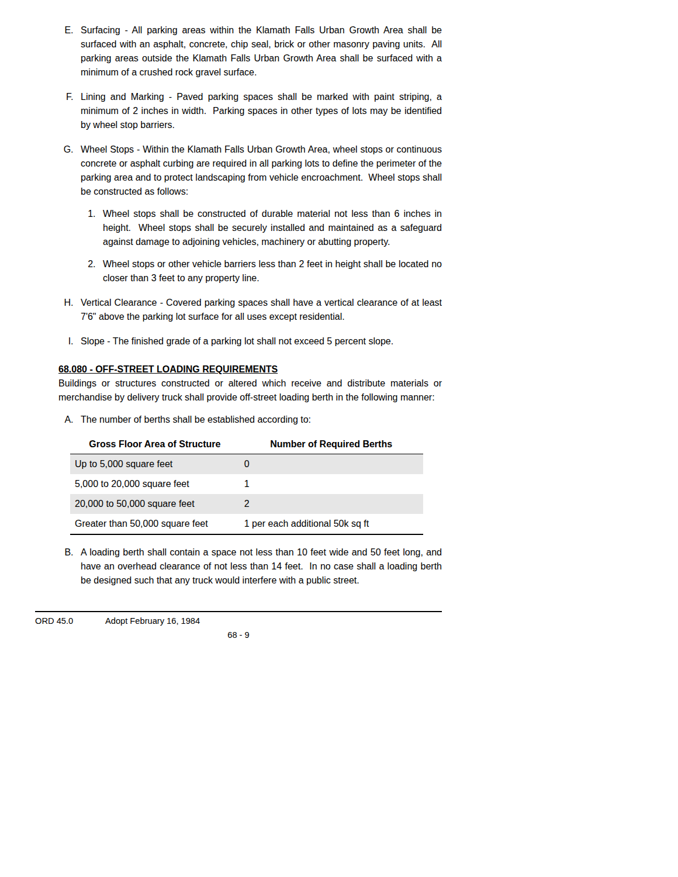Surfacing - All parking areas within the Klamath Falls Urban Growth Area shall be surfaced with an asphalt, concrete, chip seal, brick or other masonry paving units. All parking areas outside the Klamath Falls Urban Growth Area shall be surfaced with a minimum of a crushed rock gravel surface.
Lining and Marking - Paved parking spaces shall be marked with paint striping, a minimum of 2 inches in width. Parking spaces in other types of lots may be identified by wheel stop barriers.
Wheel Stops - Within the Klamath Falls Urban Growth Area, wheel stops or continuous concrete or asphalt curbing are required in all parking lots to define the perimeter of the parking area and to protect landscaping from vehicle encroachment. Wheel stops shall be constructed as follows:
Wheel stops shall be constructed of durable material not less than 6 inches in height. Wheel stops shall be securely installed and maintained as a safeguard against damage to adjoining vehicles, machinery or abutting property.
Wheel stops or other vehicle barriers less than 2 feet in height shall be located no closer than 3 feet to any property line.
Vertical Clearance - Covered parking spaces shall have a vertical clearance of at least 7'6" above the parking lot surface for all uses except residential.
Slope - The finished grade of a parking lot shall not exceed 5 percent slope.
68.080 - OFF-STREET LOADING REQUIREMENTS
Buildings or structures constructed or altered which receive and distribute materials or merchandise by delivery truck shall provide off-street loading berth in the following manner:
The number of berths shall be established according to:
| Gross Floor Area of Structure | Number of Required Berths |
| --- | --- |
| Up to 5,000 square feet | 0 |
| 5,000 to 20,000 square feet | 1 |
| 20,000 to 50,000 square feet | 2 |
| Greater than 50,000 square feet | 1 per each additional 50k sq ft |
A loading berth shall contain a space not less than 10 feet wide and 50 feet long, and have an overhead clearance of not less than 14 feet. In no case shall a loading berth be designed such that any truck would interfere with a public street.
ORD 45.0 Adopt February 16, 1984
68 - 9